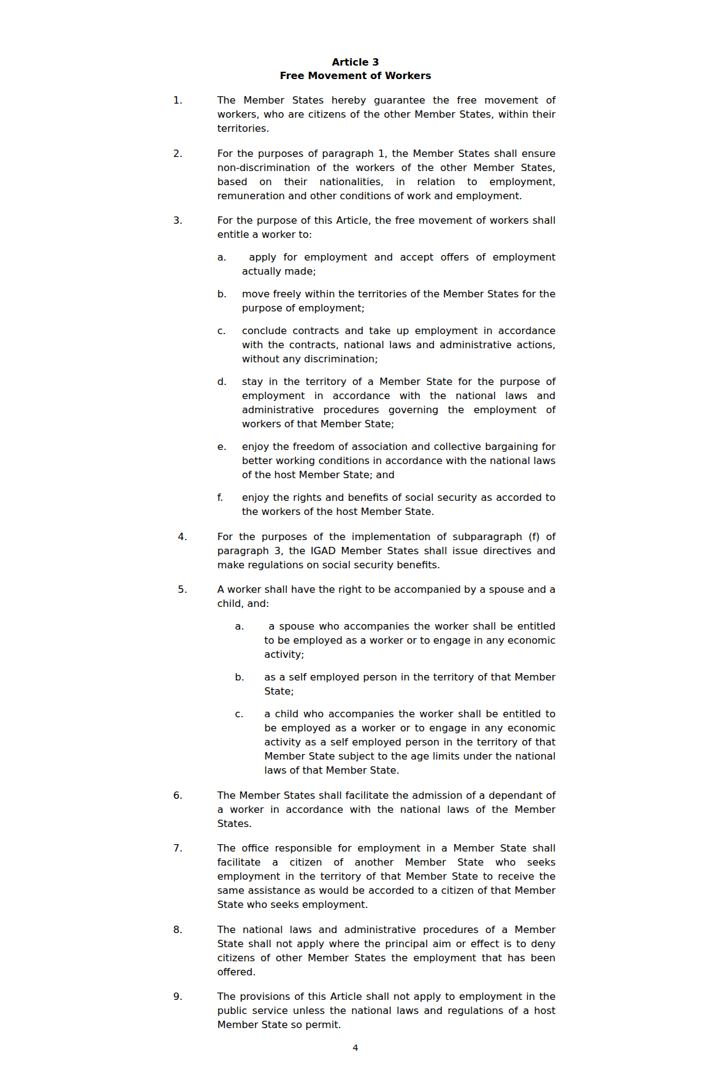Article 3Free Movement of Workers
The Member States hereby guarantee the free movement of workers, who are citizens of the other Member States, within their territories.
For the purposes of paragraph 1, the Member States shall ensure non-discrimination of the workers of the other Member States, based on their nationalities, in relation to employment, remuneration and other conditions of work and employment.
For the purpose of this Article, the free movement of workers shall entitle a worker to:
apply for employment and accept offers of employment actually made;
move freely within the territories of the Member States for the purpose of employment;
conclude contracts and take up employment in accordance with the contracts, national laws and administrative actions, without any discrimination;
stay in the territory of a Member State for the purpose of employment in accordance with the national laws and administrative procedures governing the employment of workers of that Member State;
enjoy the freedom of association and collective bargaining for better working conditions in accordance with the national laws of the host Member State; and
enjoy the rights and benefits of social security as accorded to the workers of the host Member State.
For the purposes of the implementation of subparagraph (f) of paragraph 3, the IGAD Member States shall issue directives and make regulations on social security benefits.
A worker shall have the right to be accompanied by a spouse and a child, and:
a spouse who accompanies the worker shall be entitled to be employed as a worker or to engage in any economic activity;
as a self employed person in the territory of that Member State;
a child who accompanies the worker shall be entitled to be employed as a worker or to engage in any economic activity as a self employed person in the territory of that Member State subject to the age limits under the national laws of that Member State.
The Member States shall facilitate the admission of a dependant of a worker in accordance with the national laws of the Member States.
The office responsible for employment in a Member State shall facilitate a citizen of another Member State who seeks employment in the territory of that Member State to receive the same assistance as would be accorded to a citizen of that Member State who seeks employment.
The national laws and administrative procedures of a Member State shall not apply where the principal aim or effect is to deny citizens of other Member States the employment that has been offered.
The provisions of this Article shall not apply to employment in the public service unless the national laws and regulations of a host Member State so permit.
4